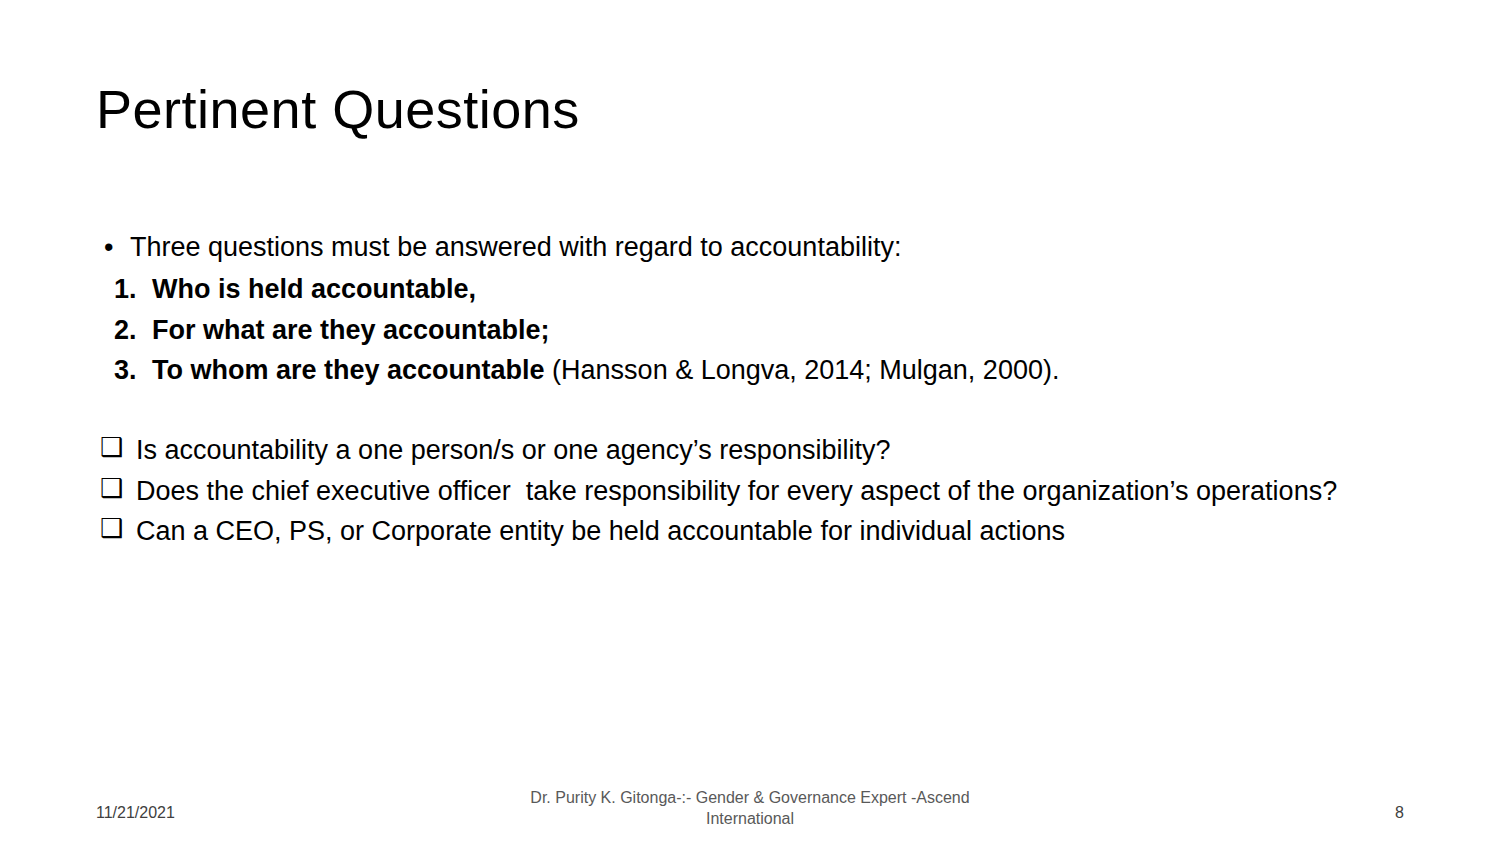Pertinent Questions
Three questions must be answered with regard to accountability:
Who is held accountable,
For what are they accountable;
To whom are they accountable (Hansson & Longva, 2014; Mulgan, 2000).
Is accountability a one person/s or one agency’s responsibility?
Does the chief executive officer take responsibility for every aspect of the organization’s operations?
Can a CEO, PS, or Corporate entity be held accountable for individual actions
11/21/2021
Dr. Purity K. Gitonga-:- Gender & Governance Expert -Ascend
International
8